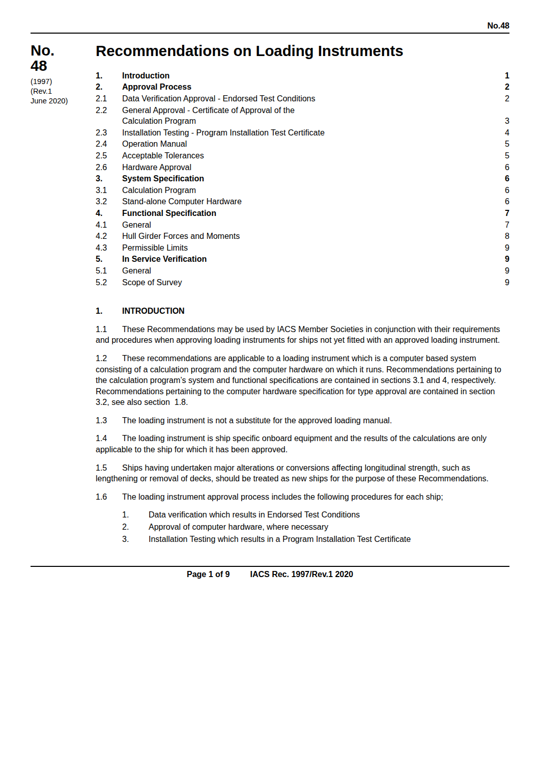No.48
No.
48
(1997)
(Rev.1
June 2020)
Recommendations on Loading Instruments
| 1. | Introduction | 1 |
| 2. | Approval Process | 2 |
| 2.1 | Data Verification Approval - Endorsed Test Conditions | 2 |
| 2.2 | General Approval - Certificate of Approval of the Calculation Program | 3 |
| 2.3 | Installation Testing - Program Installation Test Certificate | 4 |
| 2.4 | Operation Manual | 5 |
| 2.5 | Acceptable Tolerances | 5 |
| 2.6 | Hardware Approval | 6 |
| 3. | System Specification | 6 |
| 3.1 | Calculation Program | 6 |
| 3.2 | Stand-alone Computer Hardware | 6 |
| 4. | Functional Specification | 7 |
| 4.1 | General | 7 |
| 4.2 | Hull Girder Forces and Moments | 8 |
| 4.3 | Permissible Limits | 9 |
| 5. | In Service Verification | 9 |
| 5.1 | General | 9 |
| 5.2 | Scope of Survey | 9 |
1. INTRODUCTION
1.1 These Recommendations may be used by IACS Member Societies in conjunction with their requirements and procedures when approving loading instruments for ships not yet fitted with an approved loading instrument.
1.2 These recommendations are applicable to a loading instrument which is a computer based system consisting of a calculation program and the computer hardware on which it runs. Recommendations pertaining to the calculation program’s system and functional specifications are contained in sections 3.1 and 4, respectively. Recommendations pertaining to the computer hardware specification for type approval are contained in section 3.2, see also section 1.8.
1.3 The loading instrument is not a substitute for the approved loading manual.
1.4 The loading instrument is ship specific onboard equipment and the results of the calculations are only applicable to the ship for which it has been approved.
1.5 Ships having undertaken major alterations or conversions affecting longitudinal strength, such as lengthening or removal of decks, should be treated as new ships for the purpose of these Recommendations.
1.6 The loading instrument approval process includes the following procedures for each ship;
1. Data verification which results in Endorsed Test Conditions
2. Approval of computer hardware, where necessary
3. Installation Testing which results in a Program Installation Test Certificate
Page 1 of 9 IACS Rec. 1997/Rev.1 2020